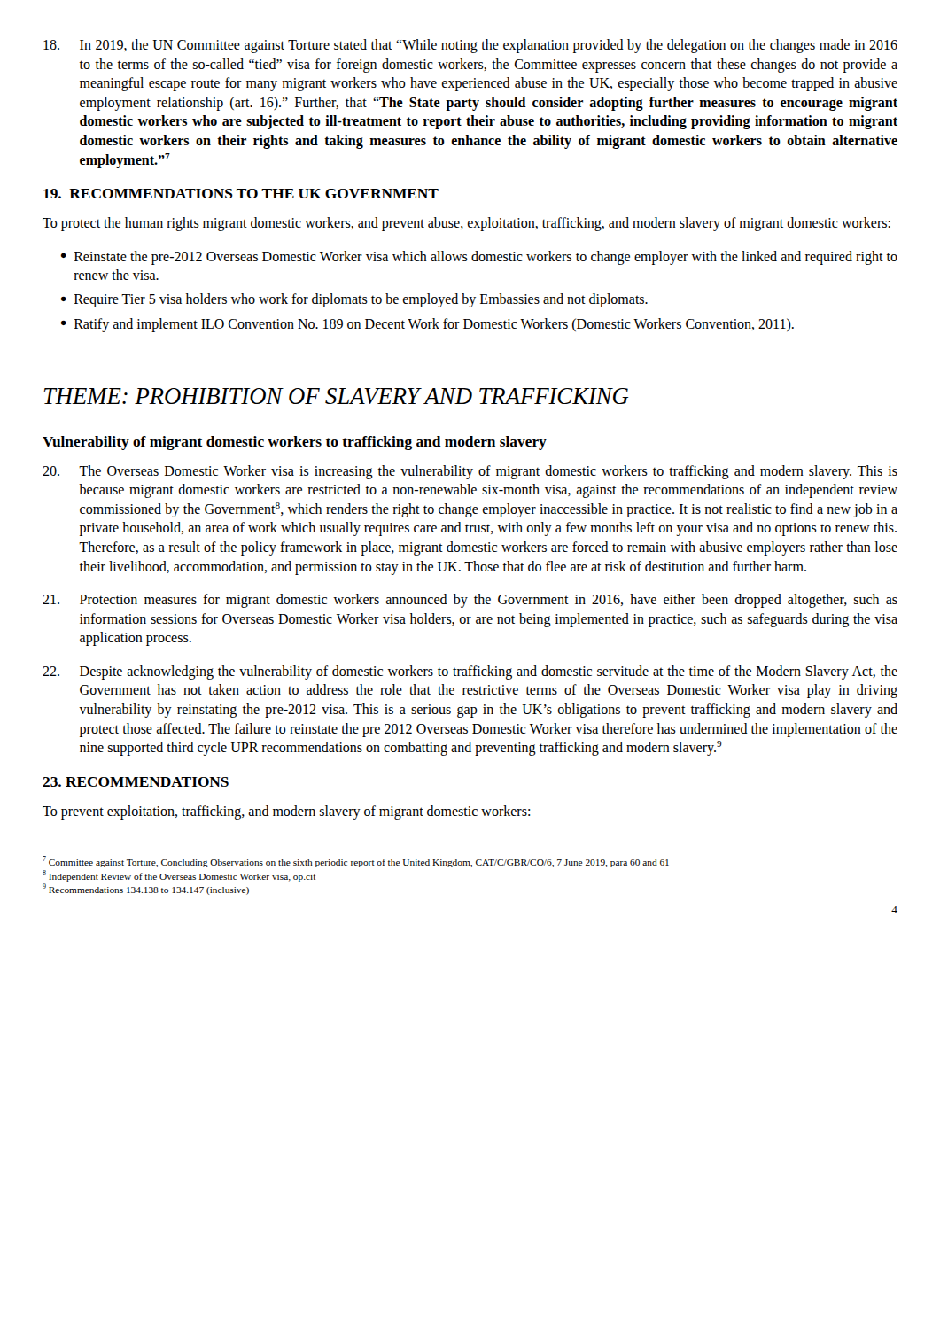18. In 2019, the UN Committee against Torture stated that “While noting the explanation provided by the delegation on the changes made in 2016 to the terms of the so-called “tied” visa for foreign domestic workers, the Committee expresses concern that these changes do not provide a meaningful escape route for many migrant workers who have experienced abuse in the UK, especially those who become trapped in abusive employment relationship (art. 16).” Further, that “The State party should consider adopting further measures to encourage migrant domestic workers who are subjected to ill-treatment to report their abuse to authorities, including providing information to migrant domestic workers on their rights and taking measures to enhance the ability of migrant domestic workers to obtain alternative employment.”7
19. RECOMMENDATIONS TO THE UK GOVERNMENT
To protect the human rights migrant domestic workers, and prevent abuse, exploitation, trafficking, and modern slavery of migrant domestic workers:
Reinstate the pre-2012 Overseas Domestic Worker visa which allows domestic workers to change employer with the linked and required right to renew the visa.
Require Tier 5 visa holders who work for diplomats to be employed by Embassies and not diplomats.
Ratify and implement ILO Convention No. 189 on Decent Work for Domestic Workers (Domestic Workers Convention, 2011).
THEME: PROHIBITION OF SLAVERY AND TRAFFICKING
Vulnerability of migrant domestic workers to trafficking and modern slavery
20. The Overseas Domestic Worker visa is increasing the vulnerability of migrant domestic workers to trafficking and modern slavery. This is because migrant domestic workers are restricted to a non-renewable six-month visa, against the recommendations of an independent review commissioned by the Government8, which renders the right to change employer inaccessible in practice. It is not realistic to find a new job in a private household, an area of work which usually requires care and trust, with only a few months left on your visa and no options to renew this. Therefore, as a result of the policy framework in place, migrant domestic workers are forced to remain with abusive employers rather than lose their livelihood, accommodation, and permission to stay in the UK. Those that do flee are at risk of destitution and further harm.
21. Protection measures for migrant domestic workers announced by the Government in 2016, have either been dropped altogether, such as information sessions for Overseas Domestic Worker visa holders, or are not being implemented in practice, such as safeguards during the visa application process.
22. Despite acknowledging the vulnerability of domestic workers to trafficking and domestic servitude at the time of the Modern Slavery Act, the Government has not taken action to address the role that the restrictive terms of the Overseas Domestic Worker visa play in driving vulnerability by reinstating the pre-2012 visa. This is a serious gap in the UK’s obligations to prevent trafficking and modern slavery and protect those affected. The failure to reinstate the pre 2012 Overseas Domestic Worker visa therefore has undermined the implementation of the nine supported third cycle UPR recommendations on combatting and preventing trafficking and modern slavery.9
23. RECOMMENDATIONS
To prevent exploitation, trafficking, and modern slavery of migrant domestic workers:
7 Committee against Torture, Concluding Observations on the sixth periodic report of the United Kingdom, CAT/C/GBR/CO/6, 7 June 2019, para 60 and 61
8 Independent Review of the Overseas Domestic Worker visa, op.cit
9 Recommendations 134.138 to 134.147 (inclusive)
4